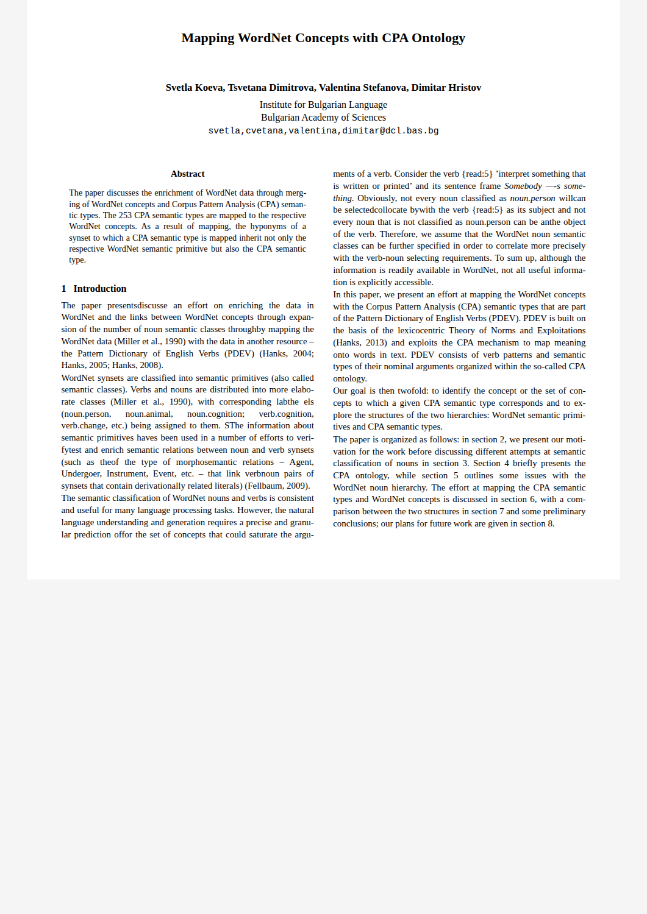Mapping WordNet Concepts with CPA Ontology
Svetla Koeva, Tsvetana Dimitrova, Valentina Stefanova, Dimitar Hristov
Institute for Bulgarian Language
Bulgarian Academy of Sciences
svetla,cvetana,valentina,dimitar@dcl.bas.bg
Abstract
The paper discusses the enrichment of WordNet data through merging of WordNet concepts and Corpus Pattern Analysis (CPA) semantic types. The 253 CPA semantic types are mapped to the respective WordNet concepts. As a result of mapping, the hyponyms of a synset to which a CPA semantic type is mapped inherit not only the respective WordNet semantic primitive but also the CPA semantic type.
1 Introduction
The paper presentsdiscusse an effort on enriching the data in WordNet and the links between WordNet concepts through expansion of the number of noun semantic classes throughby mapping the WordNet data (Miller et al., 1990) with the data in another resource – the Pattern Dictionary of English Verbs (PDEV) (Hanks, 2004; Hanks, 2005; Hanks, 2008).
WordNet synsets are classified into semantic primitives (also called semantic classes). Verbs and nouns are distributed into more elaborate classes (Miller et al., 1990), with corresponding labthe els (noun.person, noun.animal, noun.cognition; verb.cognition, verb.change, etc.) being assigned to them. SThe information about semantic primitives haves been used in a number of efforts to verifytest and enrich semantic relations between noun and verb synsets (such as theof the type of morphosemantic relations – Agent, Undergoer, Instrument, Event, etc. – that link verbnoun pairs of synsets that contain derivationally related literals) (Fellbaum, 2009).
The semantic classification of WordNet nouns and verbs is consistent and useful for many language processing tasks. However, the natural language understanding and generation requires a precise and granular prediction offor the set of concepts that could saturate the arguments of a verb. Consider the verb {read:5} ’interpret something that is written or printed’ and its sentence frame Somebody —-s something. Obviously, not every noun classified as noun.person willcan be selectedcollocate bywith the verb {read:5} as its subject and not every noun that is not classified as noun.person can be anthe object of the verb. Therefore, we assume that the WordNet noun semantic classes can be further specified in order to correlate more precisely with the verb-noun selecting requirements. To sum up, although the information is readily available in WordNet, not all useful information is explicitly accessible.
In this paper, we present an effort at mapping the WordNet concepts with the Corpus Pattern Analysis (CPA) semantic types that are part of the Pattern Dictionary of English Verbs (PDEV). PDEV is built on the basis of the lexicocentric Theory of Norms and Exploitations (Hanks, 2013) and exploits the CPA mechanism to map meaning onto words in text. PDEV consists of verb patterns and semantic types of their nominal arguments organized within the so-called CPA ontology.
Our goal is then twofold: to identify the concept or the set of concepts to which a given CPA semantic type corresponds and to explore the structures of the two hierarchies: WordNet semantic primitives and CPA semantic types.
The paper is organized as follows: in section 2, we present our motivation for the work before discussing different attempts at semantic classification of nouns in section 3. Section 4 briefly presents the CPA ontology, while section 5 outlines some issues with the WordNet noun hierarchy. The effort at mapping the CPA semantic types and WordNet concepts is discussed in section 6, with a comparison between the two structures in section 7 and some preliminary conclusions; our plans for future work are given in section 8.